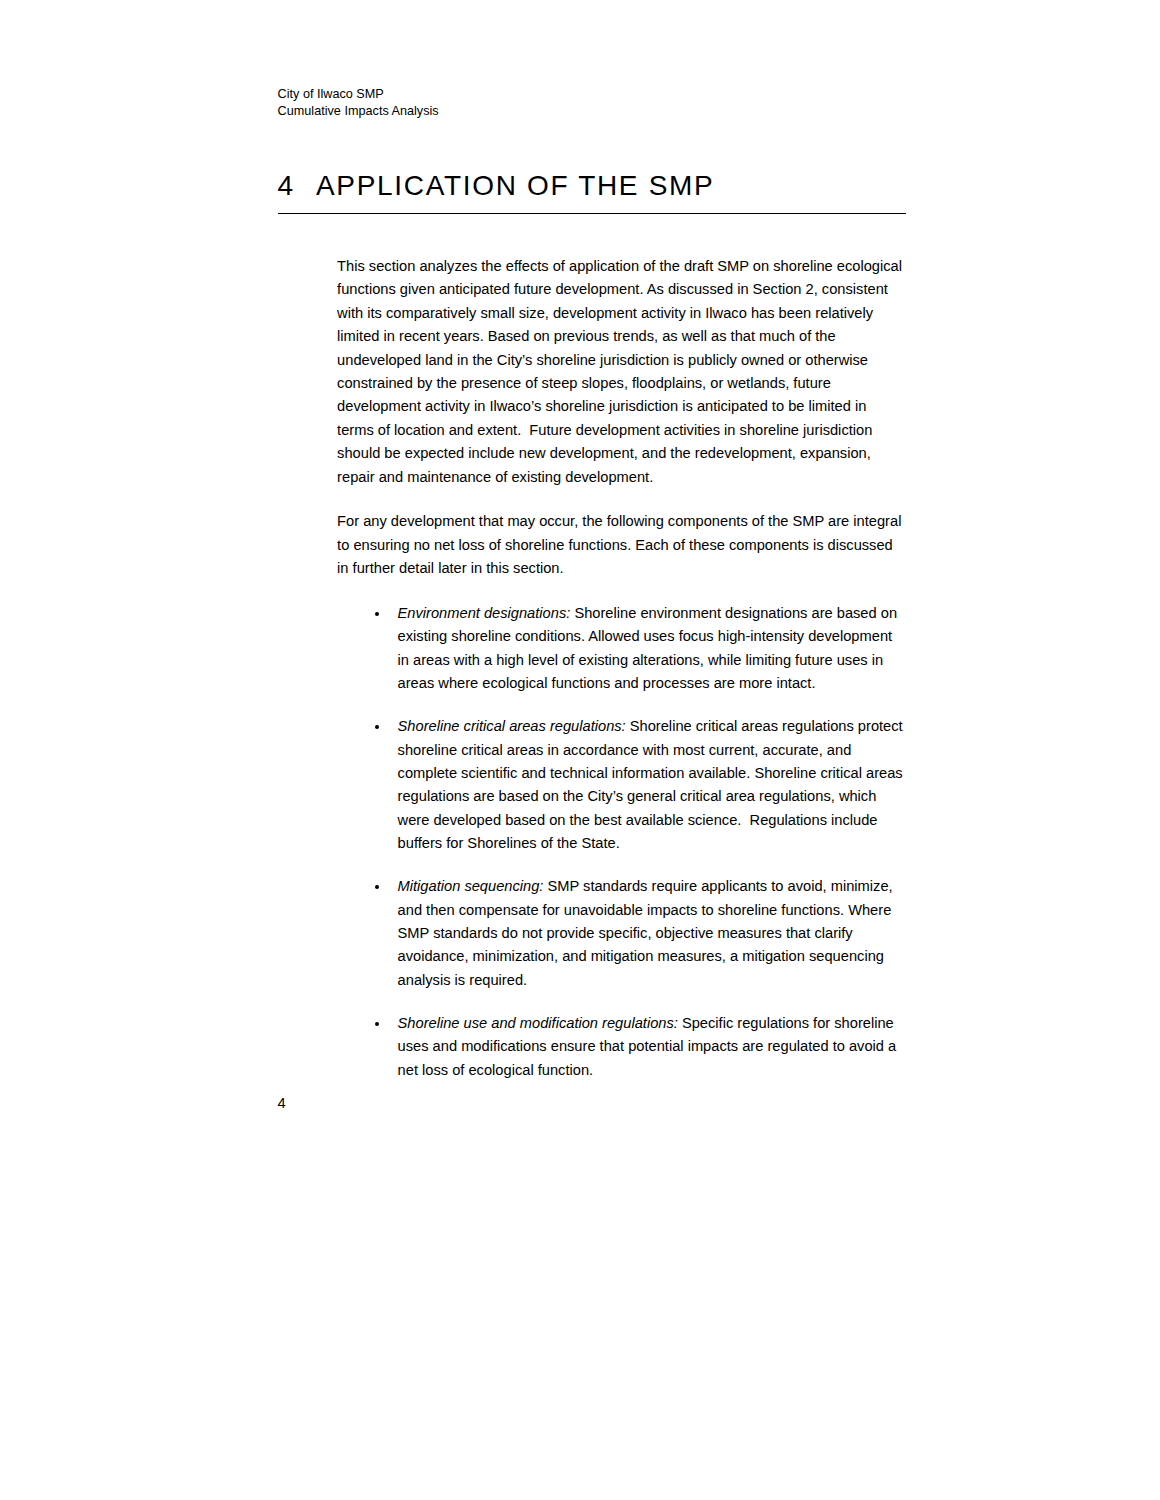City of Ilwaco SMP
Cumulative Impacts Analysis
4 APPLICATION OF THE SMP
This section analyzes the effects of application of the draft SMP on shoreline ecological functions given anticipated future development. As discussed in Section 2, consistent with its comparatively small size, development activity in Ilwaco has been relatively limited in recent years. Based on previous trends, as well as that much of the undeveloped land in the City’s shoreline jurisdiction is publicly owned or otherwise constrained by the presence of steep slopes, floodplains, or wetlands, future development activity in Ilwaco’s shoreline jurisdiction is anticipated to be limited in terms of location and extent. Future development activities in shoreline jurisdiction should be expected include new development, and the redevelopment, expansion, repair and maintenance of existing development.
For any development that may occur, the following components of the SMP are integral to ensuring no net loss of shoreline functions. Each of these components is discussed in further detail later in this section.
Environment designations: Shoreline environment designations are based on existing shoreline conditions. Allowed uses focus high-intensity development in areas with a high level of existing alterations, while limiting future uses in areas where ecological functions and processes are more intact.
Shoreline critical areas regulations: Shoreline critical areas regulations protect shoreline critical areas in accordance with most current, accurate, and complete scientific and technical information available. Shoreline critical areas regulations are based on the City’s general critical area regulations, which were developed based on the best available science. Regulations include buffers for Shorelines of the State.
Mitigation sequencing: SMP standards require applicants to avoid, minimize, and then compensate for unavoidable impacts to shoreline functions. Where SMP standards do not provide specific, objective measures that clarify avoidance, minimization, and mitigation measures, a mitigation sequencing analysis is required.
Shoreline use and modification regulations: Specific regulations for shoreline uses and modifications ensure that potential impacts are regulated to avoid a net loss of ecological function.
4